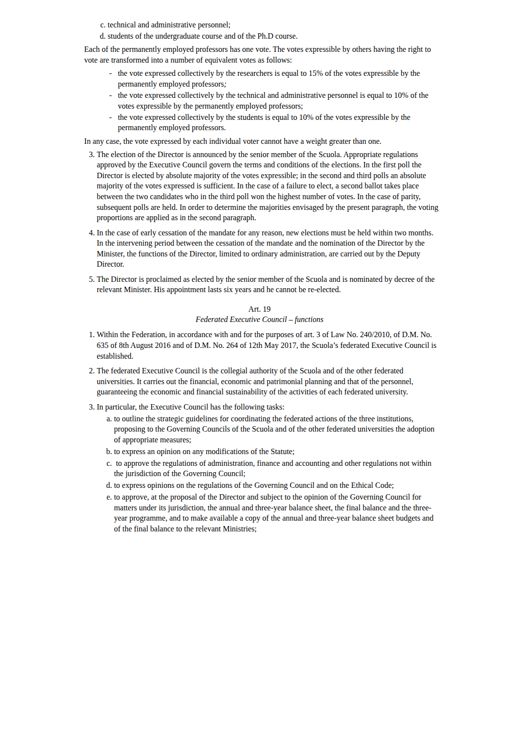technical and administrative personnel;
students of the undergraduate course and of the Ph.D course.
Each of the permanently employed professors has one vote. The votes expressible by others having the right to vote are transformed into a number of equivalent votes as follows:
the vote expressed collectively by the researchers is equal to 15% of the votes expressible by the permanently employed professors;
the vote expressed collectively by the technical and administrative personnel is equal to 10% of the votes expressible by the permanently employed professors;
the vote expressed collectively by the students is equal to 10% of the votes expressible by the permanently employed professors.
In any case, the vote expressed by each individual voter cannot have a weight greater than one.
The election of the Director is announced by the senior member of the Scuola. Appropriate regulations approved by the Executive Council govern the terms and conditions of the elections. In the first poll the Director is elected by absolute majority of the votes expressible; in the second and third polls an absolute majority of the votes expressed is sufficient. In the case of a failure to elect, a second ballot takes place between the two candidates who in the third poll won the highest number of votes. In the case of parity, subsequent polls are held. In order to determine the majorities envisaged by the present paragraph, the voting proportions are applied as in the second paragraph.
In the case of early cessation of the mandate for any reason, new elections must be held within two months. In the intervening period between the cessation of the mandate and the nomination of the Director by the Minister, the functions of the Director, limited to ordinary administration, are carried out by the Deputy Director.
The Director is proclaimed as elected by the senior member of the Scuola and is nominated by decree of the relevant Minister. His appointment lasts six years and he cannot be re-elected.
Art. 19
Federated Executive Council – functions
Within the Federation, in accordance with and for the purposes of art. 3 of Law No. 240/2010, of D.M. No. 635 of 8th August 2016 and of D.M. No. 264 of 12th May 2017, the Scuola’s federated Executive Council is established.
The federated Executive Council is the collegial authority of the Scuola and of the other federated universities. It carries out the financial, economic and patrimonial planning and that of the personnel, guaranteeing the economic and financial sustainability of the activities of each federated university.
In particular, the Executive Council has the following tasks:
to outline the strategic guidelines for coordinating the federated actions of the three institutions, proposing to the Governing Councils of the Scuola and of the other federated universities the adoption of appropriate measures;
to express an opinion on any modifications of the Statute;
to approve the regulations of administration, finance and accounting and other regulations not within the jurisdiction of the Governing Council;
to express opinions on the regulations of the Governing Council and on the Ethical Code;
to approve, at the proposal of the Director and subject to the opinion of the Governing Council for matters under its jurisdiction, the annual and three-year balance sheet, the final balance and the three-year programme, and to make available a copy of the annual and three-year balance sheet budgets and of the final balance to the relevant Ministries;